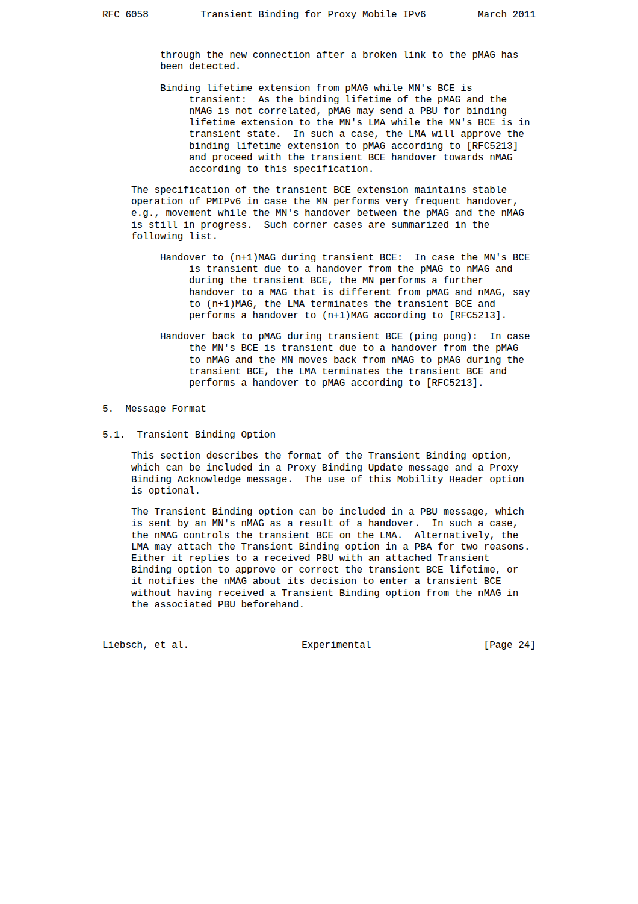RFC 6058 Transient Binding for Proxy Mobile IPv6 March 2011
through the new connection after a broken link to the pMAG has been detected.
Binding lifetime extension from pMAG while MN's BCE is transient: As the binding lifetime of the pMAG and the nMAG is not correlated, pMAG may send a PBU for binding lifetime extension to the MN's LMA while the MN's BCE is in transient state. In such a case, the LMA will approve the binding lifetime extension to pMAG according to [RFC5213] and proceed with the transient BCE handover towards nMAG according to this specification.
The specification of the transient BCE extension maintains stable operation of PMIPv6 in case the MN performs very frequent handover, e.g., movement while the MN's handover between the pMAG and the nMAG is still in progress. Such corner cases are summarized in the following list.
Handover to (n+1)MAG during transient BCE: In case the MN's BCE is transient due to a handover from the pMAG to nMAG and during the transient BCE, the MN performs a further handover to a MAG that is different from pMAG and nMAG, say to (n+1)MAG, the LMA terminates the transient BCE and performs a handover to (n+1)MAG according to [RFC5213].
Handover back to pMAG during transient BCE (ping pong): In case the MN's BCE is transient due to a handover from the pMAG to nMAG and the MN moves back from nMAG to pMAG during the transient BCE, the LMA terminates the transient BCE and performs a handover to pMAG according to [RFC5213].
5. Message Format
5.1. Transient Binding Option
This section describes the format of the Transient Binding option, which can be included in a Proxy Binding Update message and a Proxy Binding Acknowledge message. The use of this Mobility Header option is optional.
The Transient Binding option can be included in a PBU message, which is sent by an MN's nMAG as a result of a handover. In such a case, the nMAG controls the transient BCE on the LMA. Alternatively, the LMA may attach the Transient Binding option in a PBA for two reasons. Either it replies to a received PBU with an attached Transient Binding option to approve or correct the transient BCE lifetime, or it notifies the nMAG about its decision to enter a transient BCE without having received a Transient Binding option from the nMAG in the associated PBU beforehand.
Liebsch, et al. Experimental [Page 24]